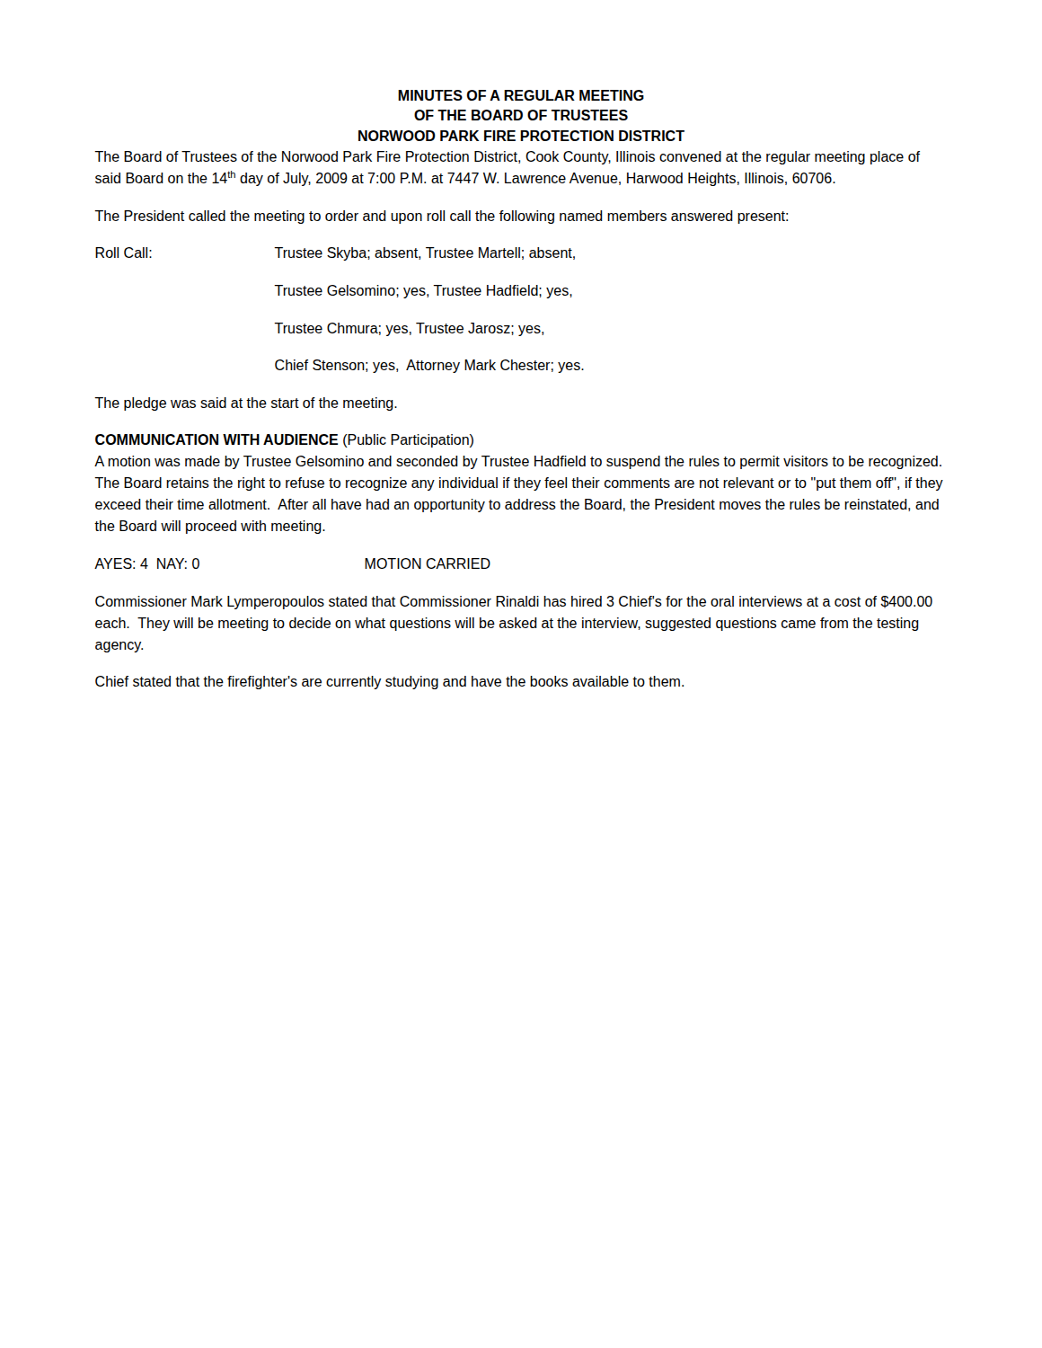MINUTES OF A REGULAR MEETING
OF THE BOARD OF TRUSTEES
NORWOOD PARK FIRE PROTECTION DISTRICT
The Board of Trustees of the Norwood Park Fire Protection District, Cook County, Illinois convened at the regular meeting place of said Board on the 14th day of July, 2009 at 7:00 P.M. at 7447 W. Lawrence Avenue, Harwood Heights, Illinois, 60706.
The President called the meeting to order and upon roll call the following named members answered present:
Roll Call:
Trustee Skyba; absent, Trustee Martell; absent,
Trustee Gelsomino; yes, Trustee Hadfield; yes,
Trustee Chmura; yes, Trustee Jarosz; yes,
Chief Stenson; yes, Attorney Mark Chester; yes.
The pledge was said at the start of the meeting.
COMMUNICATION WITH AUDIENCE (Public Participation)
A motion was made by Trustee Gelsomino and seconded by Trustee Hadfield to suspend the rules to permit visitors to be recognized. The Board retains the right to refuse to recognize any individual if they feel their comments are not relevant or to "put them off", if they exceed their time allotment. After all have had an opportunity to address the Board, the President moves the rules be reinstated, and the Board will proceed with meeting.
AYES: 4 NAY: 0
MOTION CARRIED
Commissioner Mark Lymperopoulos stated that Commissioner Rinaldi has hired 3 Chief's for the oral interviews at a cost of $400.00 each. They will be meeting to decide on what questions will be asked at the interview, suggested questions came from the testing agency.
Chief stated that the firefighter's are currently studying and have the books available to them.